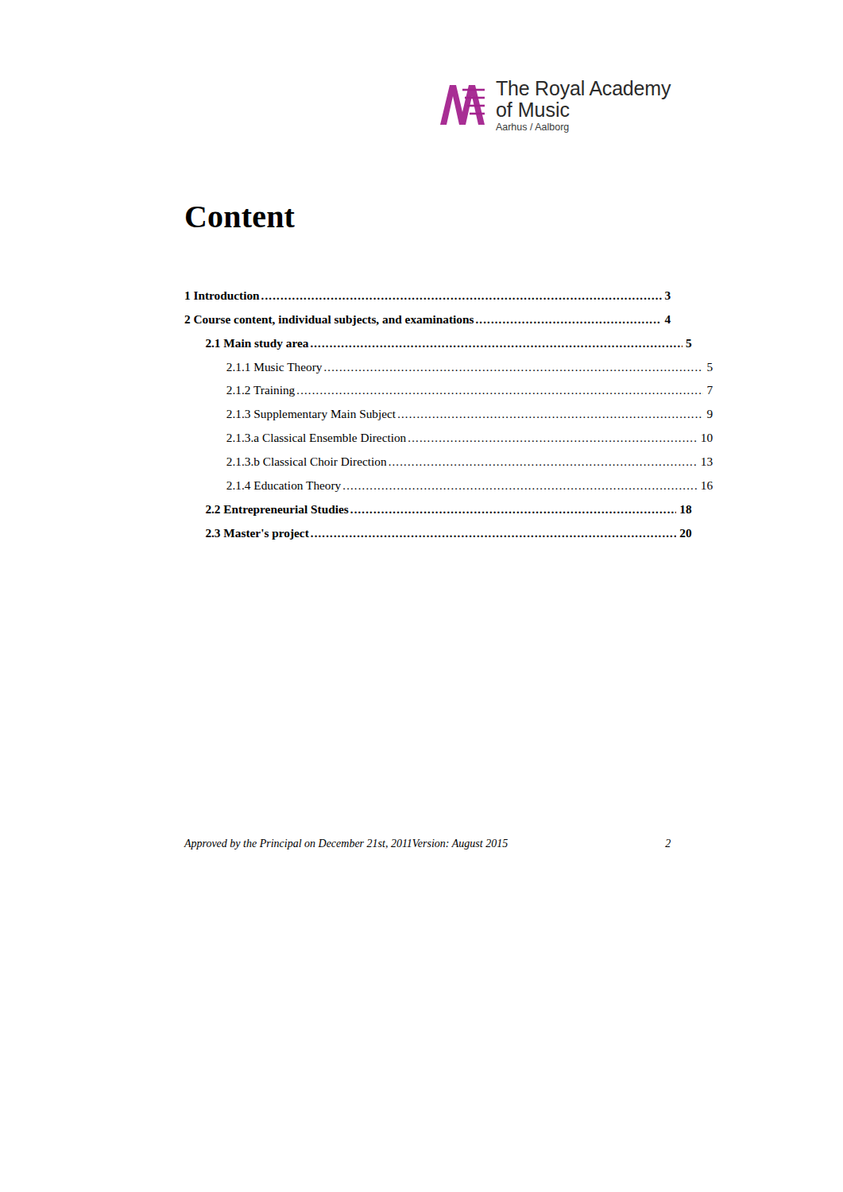The Royal Academy of Music Aarhus / Aalborg
Content
1 Introduction .................................................................................................................................. 3
2 Course content, individual subjects, and examinations ................................................ 4
2.1 Main study area ......................................................................................................................... 5
2.1.1 Music Theory ................................................................................................................................. 5
2.1.2 Training ............................................................................................................................................. 7
2.1.3 Supplementary Main Subject ......................................................................................................... 9
2.1.3.a Classical Ensemble Direction ................................................................................................. 10
2.1.3.b Classical Choir Direction ......................................................................................................... 13
2.1.4 Education Theory ............................................................................................................. 16
2.2 Entrepreneurial Studies ............................................................................................. 18
2.3 Master's project ......................................................................................................... 20
Approved by the Principal on December 21st, 2011Version: August 2015 2